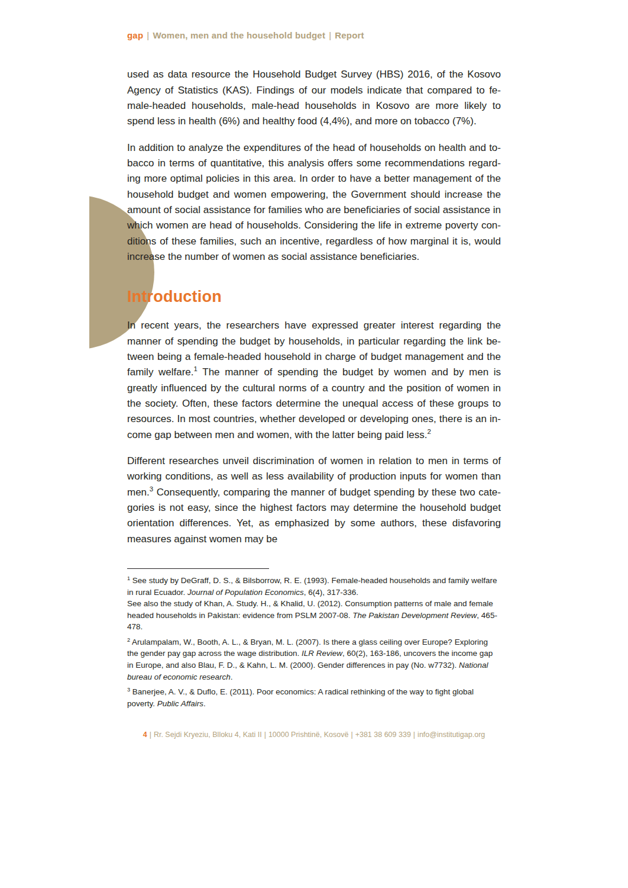gap|Women, men and the household budget|Report
used as data resource the Household Budget Survey (HBS) 2016, of the Kosovo Agency of Statistics (KAS). Findings of our models indicate that compared to female-headed households, male-head households in Kosovo are more likely to spend less in health (6%) and healthy food (4,4%), and more on tobacco (7%).
In addition to analyze the expenditures of the head of households on health and tobacco in terms of quantitative, this analysis offers some recommendations regarding more optimal policies in this area. In order to have a better management of the household budget and women empowering, the Government should increase the amount of social assistance for families who are beneficiaries of social assistance in which women are head of households. Considering the life in extreme poverty conditions of these families, such an incentive, regardless of how marginal it is, would increase the number of women as social assistance beneficiaries.
Introduction
In recent years, the researchers have expressed greater interest regarding the manner of spending the budget by households, in particular regarding the link between being a female-headed household in charge of budget management and the family welfare.1 The manner of spending the budget by women and by men is greatly influenced by the cultural norms of a country and the position of women in the society. Often, these factors determine the unequal access of these groups to resources. In most countries, whether developed or developing ones, there is an income gap between men and women, with the latter being paid less.2
Different researches unveil discrimination of women in relation to men in terms of working conditions, as well as less availability of production inputs for women than men.3 Consequently, comparing the manner of budget spending by these two categories is not easy, since the highest factors may determine the household budget orientation differences. Yet, as emphasized by some authors, these disfavoring measures against women may be
1 See study by DeGraff, D. S., & Bilsborrow, R. E. (1993). Female-headed households and family welfare in rural Ecuador. Journal of Population Economics, 6(4), 317-336.
See also the study of Khan, A. Study. H., & Khalid, U. (2012). Consumption patterns of male and female headed households in Pakistan: evidence from PSLM 2007-08. The Pakistan Development Review, 465-478.
2 Arulampalam, W., Booth, A. L., & Bryan, M. L. (2007). Is there a glass ceiling over Europe? Exploring the gender pay gap across the wage distribution. ILR Review, 60(2), 163-186, uncovers the income gap in Europe, and also Blau, F. D., & Kahn, L. M. (2000). Gender differences in pay (No. w7732). National bureau of economic research.
3 Banerjee, A. V., & Duflo, E. (2011). Poor economics: A radical rethinking of the way to fight global poverty. Public Affairs.
4|Rr. Sejdi Kryeziu, Blloku 4, Kati II|10000 Prishtinë, Kosovë|+381 38 609 339|info@institutigap.org